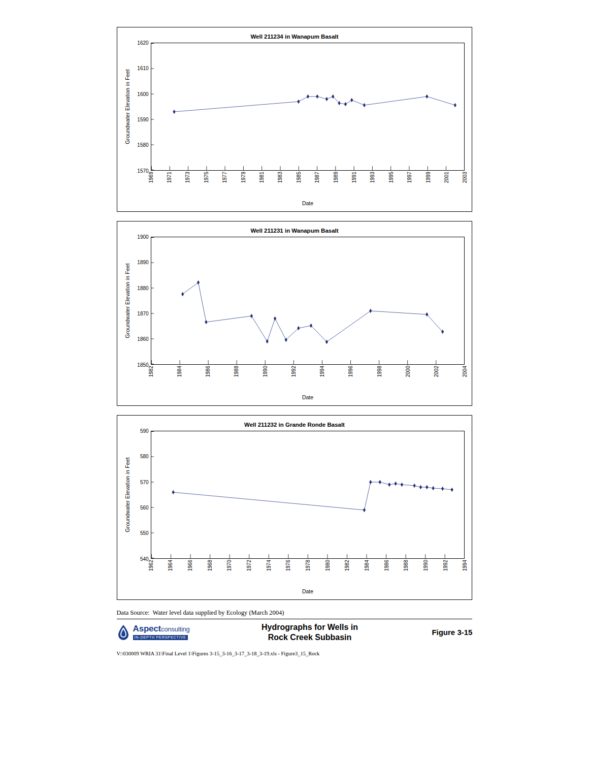Well 211234 in Wanapum Basalt
Groundwater Elevation in Feet
1620 1610 1600 1590 1580 1570
1969 1971 1973 1975 1977 1979 1981 1983 1985 1987 1989 1991 1993 1995 1997 1999 2001 2003
Date
Well 211231 in Wanapum Basalt
Groundwater Elevation in Feet
1900 1890 1880 1870 1860 1850
1982 1984 1986 1988 1990 1992 1994 1996 1998 2000 2002 2004
Date
Well 211232 in Grande Ronde Basalt
Groundwater Elevation in Feet
590 580 570 560 550 540
1962 1964 1966 1968 1970 1972 1974 1976 1978 1980 1982 1984 1986 1988 1990 1992 1994
Date
Data Source: Water level data supplied by Ecology (March 2004)
Aspectconsulting
IN-DEPTH PERSPECTIVE
Hydrographs for Wells in
Rock Creek Subbasin
Figure 3-15
V:\030009 WRIA 31\Final Level 1\Figures 3-15_3-16_3-17_3-18_3-19.xls - Figure3_15_Rock